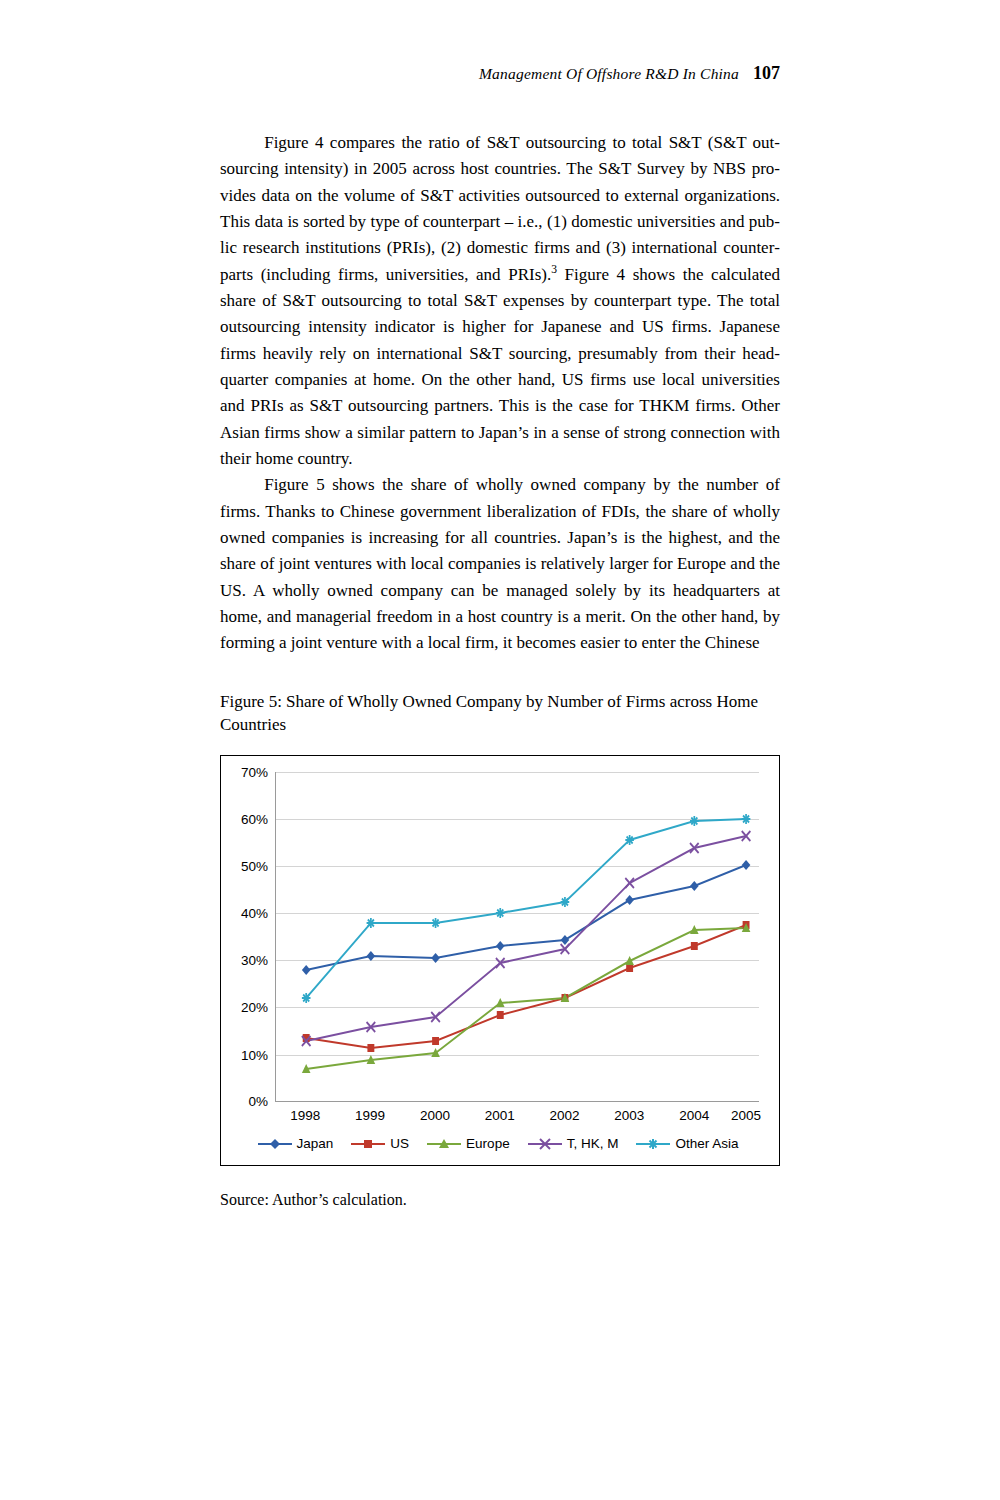Management Of Offshore R&D In China 107
Figure 4 compares the ratio of S&T outsourcing to total S&T (S&T outsourcing intensity) in 2005 across host countries. The S&T Survey by NBS provides data on the volume of S&T activities outsourced to external organizations. This data is sorted by type of counterpart – i.e., (1) domestic universities and public research institutions (PRIs), (2) domestic firms and (3) international counterparts (including firms, universities, and PRIs).3 Figure 4 shows the calculated share of S&T outsourcing to total S&T expenses by counterpart type. The total outsourcing intensity indicator is higher for Japanese and US firms. Japanese firms heavily rely on international S&T sourcing, presumably from their headquarter companies at home. On the other hand, US firms use local universities and PRIs as S&T outsourcing partners. This is the case for THKM firms. Other Asian firms show a similar pattern to Japan’s in a sense of strong connection with their home country.
Figure 5 shows the share of wholly owned company by the number of firms. Thanks to Chinese government liberalization of FDIs, the share of wholly owned companies is increasing for all countries. Japan’s is the highest, and the share of joint ventures with local companies is relatively larger for Europe and the US. A wholly owned company can be managed solely by its headquarters at home, and managerial freedom in a host country is a merit. On the other hand, by forming a joint venture with a local firm, it becomes easier to enter the Chinese
Figure 5: Share of Wholly Owned Company by Number of Firms across Home Countries
70%
60%
50%
40%
30%
20%
10%
0%
1998 1999 2000 2001 2002 2003 2004 2005
Japan
US
Europe
T, HK, M
Other Asia
Source: Author’s calculation.